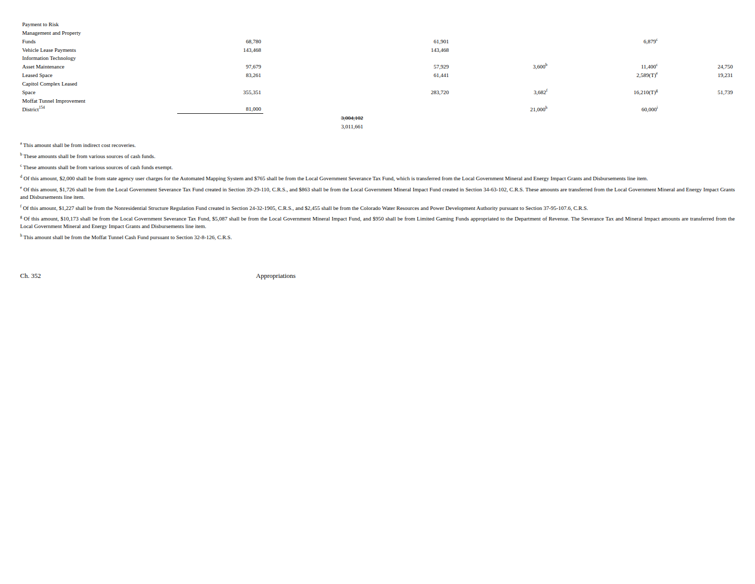| Payment to Risk | | | | | | |
| Management and Property | | | | | | |
| Funds | 68,780 | | 61,901 | | | 6,879 c | |
| Vehicle Lease Payments | 143,468 | | 143,468 | | | | |
| Information Technology | | | | | | |
| Asset Maintenance | 97,679 | | 57,929 | | 3,600 b | 11,400 c | 24,750 |
| Leased Space | 83,261 | | 61,441 | | | 2,589(T) e | 19,231 |
| Capitol Complex Leased | | | | | | |
| Space | 355,351 | | 283,720 | | 3,682 f | 16,210(T) g | 51,739 |
| Moffat Tunnel Improvement | | | | | | |
| District 154 | 81,000 | | | | 21,000 h | 60,000 i | |
| | | 3,004,102 | | | | |
| | | 3,011,661 | | | | |
a This amount shall be from indirect cost recoveries.
b These amounts shall be from various sources of cash funds.
c These amounts shall be from various sources of cash funds exempt.
d Of this amount, $2,000 shall be from state agency user charges for the Automated Mapping System and $765 shall be from the Local Government Severance Tax Fund, which is transferred from the Local Government Mineral and Energy Impact Grants and Disbursements line item.
e Of this amount, $1,726 shall be from the Local Government Severance Tax Fund created in Section 39-29-110, C.R.S., and $863 shall be from the Local Government Mineral Impact Fund created in Section 34-63-102, C.R.S. These amounts are transferred from the Local Government Mineral and Energy Impact Grants and Disbursements line item.
f Of this amount, $1,227 shall be from the Nonresidential Structure Regulation Fund created in Section 24-32-1905, C.R.S., and $2,455 shall be from the Colorado Water Resources and Power Development Authority pursuant to Section 37-95-107.6, C.R.S.
g Of this amount, $10,173 shall be from the Local Government Severance Tax Fund, $5,087 shall be from the Local Government Mineral Impact Fund, and $950 shall be from Limited Gaming Funds appropriated to the Department of Revenue. The Severance Tax and Mineral Impact amounts are transferred from the Local Government Mineral and Energy Impact Grants and Disbursements line item.
h This amount shall be from the Moffat Tunnel Cash Fund pursuant to Section 32-8-126, C.R.S.
Ch. 352 Appropriations